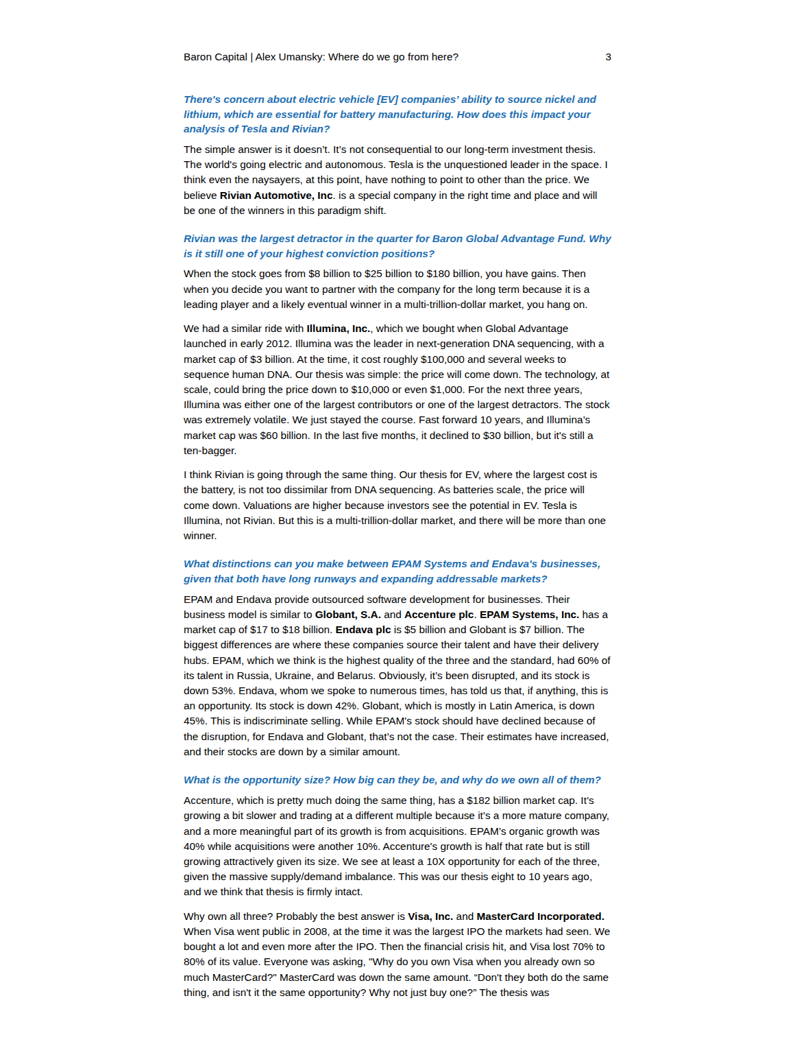Baron Capital | Alex Umansky: Where do we go from here? 3
There's concern about electric vehicle [EV] companies’ ability to source nickel and lithium, which are essential for battery manufacturing. How does this impact your analysis of Tesla and Rivian?
The simple answer is it doesn’t. It’s not consequential to our long-term investment thesis. The world's going electric and autonomous. Tesla is the unquestioned leader in the space. I think even the naysayers, at this point, have nothing to point to other than the price. We believe Rivian Automotive, Inc. is a special company in the right time and place and will be one of the winners in this paradigm shift.
Rivian was the largest detractor in the quarter for Baron Global Advantage Fund. Why is it still one of your highest conviction positions?
When the stock goes from $8 billion to $25 billion to $180 billion, you have gains. Then when you decide you want to partner with the company for the long term because it is a leading player and a likely eventual winner in a multi-trillion-dollar market, you hang on.
We had a similar ride with Illumina, Inc., which we bought when Global Advantage launched in early 2012. Illumina was the leader in next-generation DNA sequencing, with a market cap of $3 billion. At the time, it cost roughly $100,000 and several weeks to sequence human DNA. Our thesis was simple: the price will come down. The technology, at scale, could bring the price down to $10,000 or even $1,000. For the next three years, Illumina was either one of the largest contributors or one of the largest detractors. The stock was extremely volatile. We just stayed the course. Fast forward 10 years, and Illumina’s market cap was $60 billion. In the last five months, it declined to $30 billion, but it's still a ten-bagger.
I think Rivian is going through the same thing. Our thesis for EV, where the largest cost is the battery, is not too dissimilar from DNA sequencing. As batteries scale, the price will come down. Valuations are higher because investors see the potential in EV. Tesla is Illumina, not Rivian. But this is a multi-trillion-dollar market, and there will be more than one winner.
What distinctions can you make between EPAM Systems and Endava's businesses, given that both have long runways and expanding addressable markets?
EPAM and Endava provide outsourced software development for businesses. Their business model is similar to Globant, S.A. and Accenture plc. EPAM Systems, Inc. has a market cap of $17 to $18 billion. Endava plc is $5 billion and Globant is $7 billion. The biggest differences are where these companies source their talent and have their delivery hubs. EPAM, which we think is the highest quality of the three and the standard, had 60% of its talent in Russia, Ukraine, and Belarus. Obviously, it’s been disrupted, and its stock is down 53%. Endava, whom we spoke to numerous times, has told us that, if anything, this is an opportunity. Its stock is down 42%. Globant, which is mostly in Latin America, is down 45%. This is indiscriminate selling. While EPAM's stock should have declined because of the disruption, for Endava and Globant, that’s not the case. Their estimates have increased, and their stocks are down by a similar amount.
What is the opportunity size? How big can they be, and why do we own all of them?
Accenture, which is pretty much doing the same thing, has a $182 billion market cap. It’s growing a bit slower and trading at a different multiple because it’s a more mature company, and a more meaningful part of its growth is from acquisitions. EPAM’s organic growth was 40% while acquisitions were another 10%. Accenture's growth is half that rate but is still growing attractively given its size. We see at least a 10X opportunity for each of the three, given the massive supply/demand imbalance. This was our thesis eight to 10 years ago, and we think that thesis is firmly intact.
Why own all three? Probably the best answer is Visa, Inc. and MasterCard Incorporated. When Visa went public in 2008, at the time it was the largest IPO the markets had seen. We bought a lot and even more after the IPO. Then the financial crisis hit, and Visa lost 70% to 80% of its value. Everyone was asking, "Why do you own Visa when you already own so much MasterCard?" MasterCard was down the same amount. “Don't they both do the same thing, and isn't it the same opportunity? Why not just buy one?” The thesis was